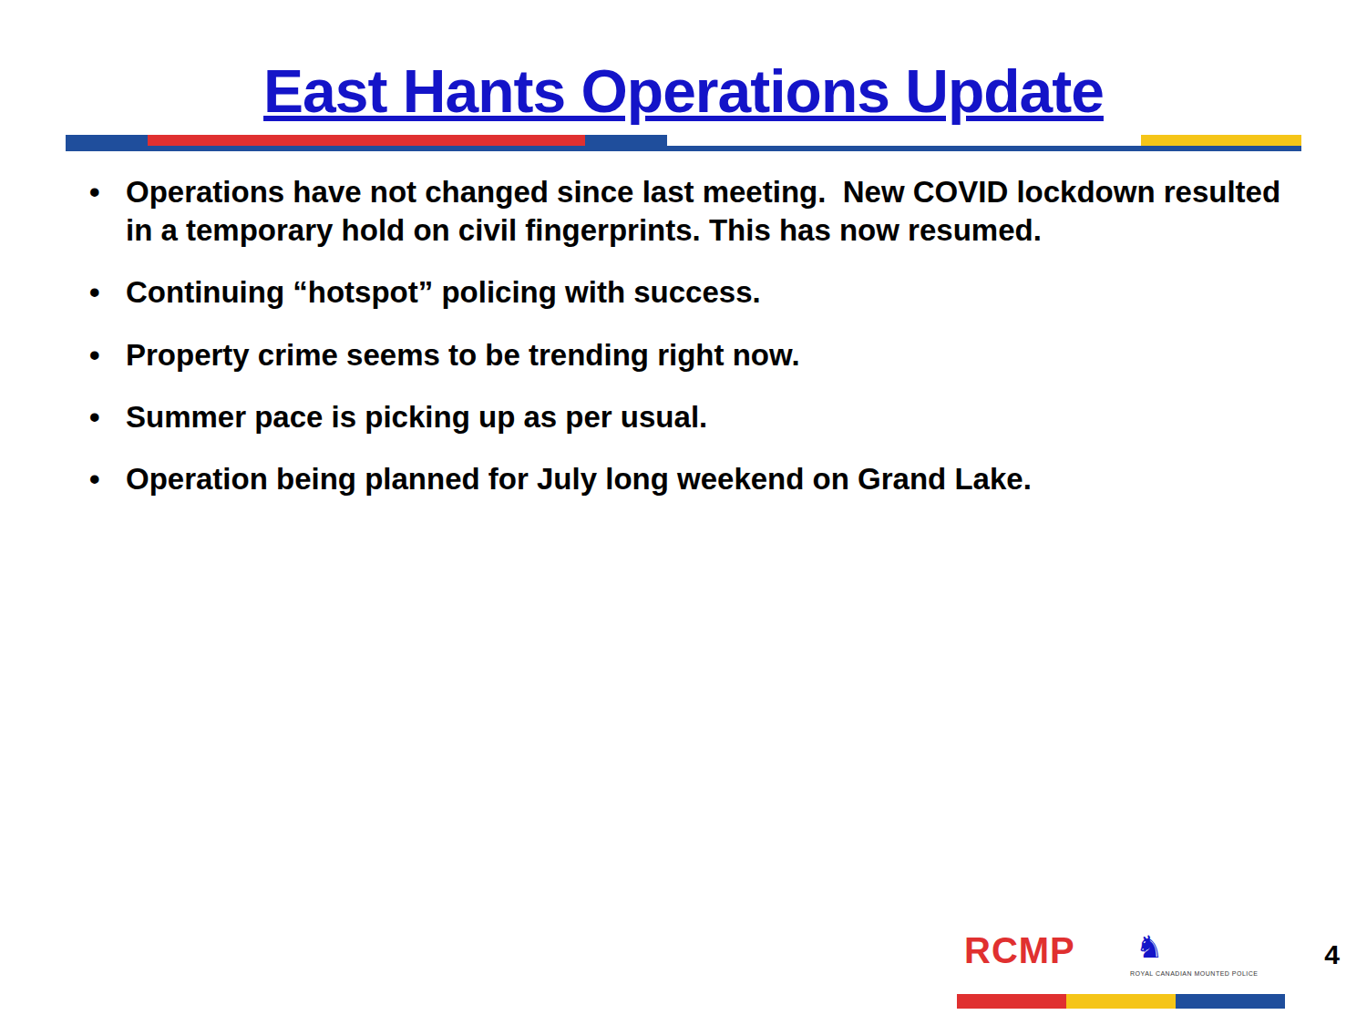East Hants Operations Update
Operations have not changed since last meeting. New COVID lockdown resulted in a temporary hold on civil fingerprints. This has now resumed.
Continuing “hotspot” policing with success.
Property crime seems to be trending right now.
Summer pace is picking up as per usual.
Operation being planned for July long weekend on Grand Lake.
4
RCMP
♞
ROYAL CANADIAN MOUNTED POLICE